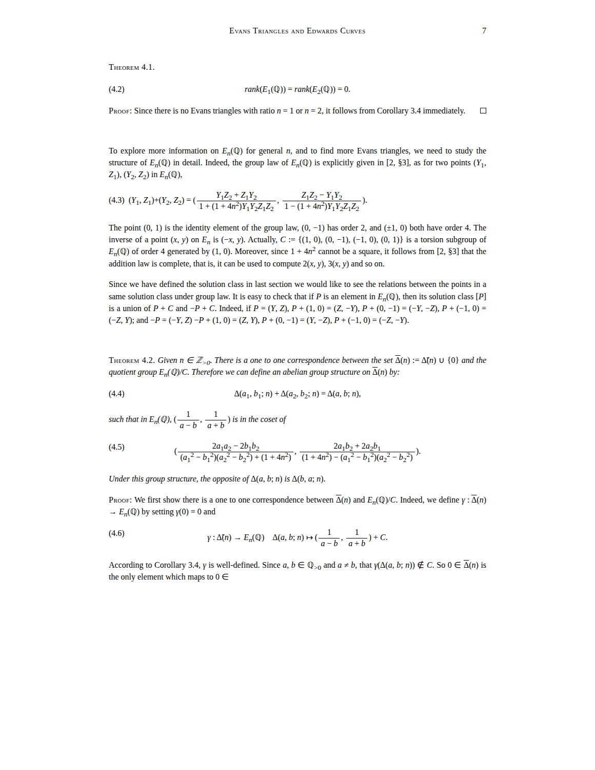Evans Triangles and Edwards Curves 7
Theorem 4.1.
(4.2) rank(E1(ℚ)) = rank(E2(ℚ)) = 0.
Proof: Since there is no Evans triangles with ratio n = 1 or n = 2, it follows from Corollary 3.4 immediately.
To explore more information on En(ℚ) for general n, and to find more Evans triangles, we need to study the structure of En(ℚ) in detail. Indeed, the group law of En(ℚ) is explicitly given in [2, §3], as for two points (Y1, Z1), (Y2, Z2) in En(ℚ),
(4.3) (Y1, Z1)+(Y2, Z2) = (Y1Z2 + Z1Y21 + (1 + 4n2)Y1Y2Z1Z2, Z1Z2 − Y1Y21 − (1 + 4n2)Y1Y2Z1Z2).
The point (0, 1) is the identity element of the group law, (0, −1) has order 2, and (±1, 0) both have order 4. The inverse of a point (x, y) on En is (−x, y). Actually, C := {(1, 0), (0, −1), (−1, 0), (0, 1)} is a torsion subgroup of En(ℚ) of order 4 generated by (1, 0). Moreover, since 1 + 4n2 cannot be a square, it follows from [2, §3] that the addition law is complete, that is, it can be used to compute 2(x, y), 3(x, y) and so on.
Since we have defined the solution class in last section we would like to see the relations between the points in a same solution class under group law. It is easy to check that if P is an element in En(ℚ), then its solution class [P] is a union of P + C and −P + C. Indeed, if P = (Y, Z), P + (1, 0) = (Z, −Y), P + (0, −1) = (−Y, −Z), P + (−1, 0) = (−Z, Y); and −P = (−Y, Z) −P + (1, 0) = (Z, Y), P + (0, −1) = (Y, −Z), P + (−1, 0) = (−Z, −Y).
Theorem 4.2. Given n ∈ ℤ>0. There is a one to one correspondence between the set Δ(n) := Δ̃(n) ∪ {0} and the quotient group En(ℚ)/C. Therefore we can define an abelian group structure on Δ(n) by:
(4.4) Δ(a1, b1; n) + Δ(a2, b2; n) = Δ(a, b; n),
such that in En(ℚ), (1 a − b, 1 a + b) is in the coset of
(4.5) (2a1a2 − 2b1b2(a12 − b12)(a22 − b22) + (1 + 4n2), 2a1b2 + 2a2b1(1 + 4n2) − (a12 − b12)(a22 − b22)).
Under this group structure, the opposite of Δ(a, b; n) is Δ(b, a; n).
Proof: We first show there is a one to one correspondence between Δ(n) and En(ℚ)/C. Indeed, we define γ : Δ(n) → En(ℚ) by setting γ(0) = 0 and
(4.6) γ : Δ̃(n) → En(ℚ) Δ(a, b; n) ↦ (1 a − b, 1 a + b) + C.
According to Corollary 3.4, γ is well-defined. Since a, b ∈ ℚ>0 and a ≠ b, that γ(Δ(a, b; n)) ∉ C. So 0 ∈ Δ(n) is the only element which maps to 0 ∈